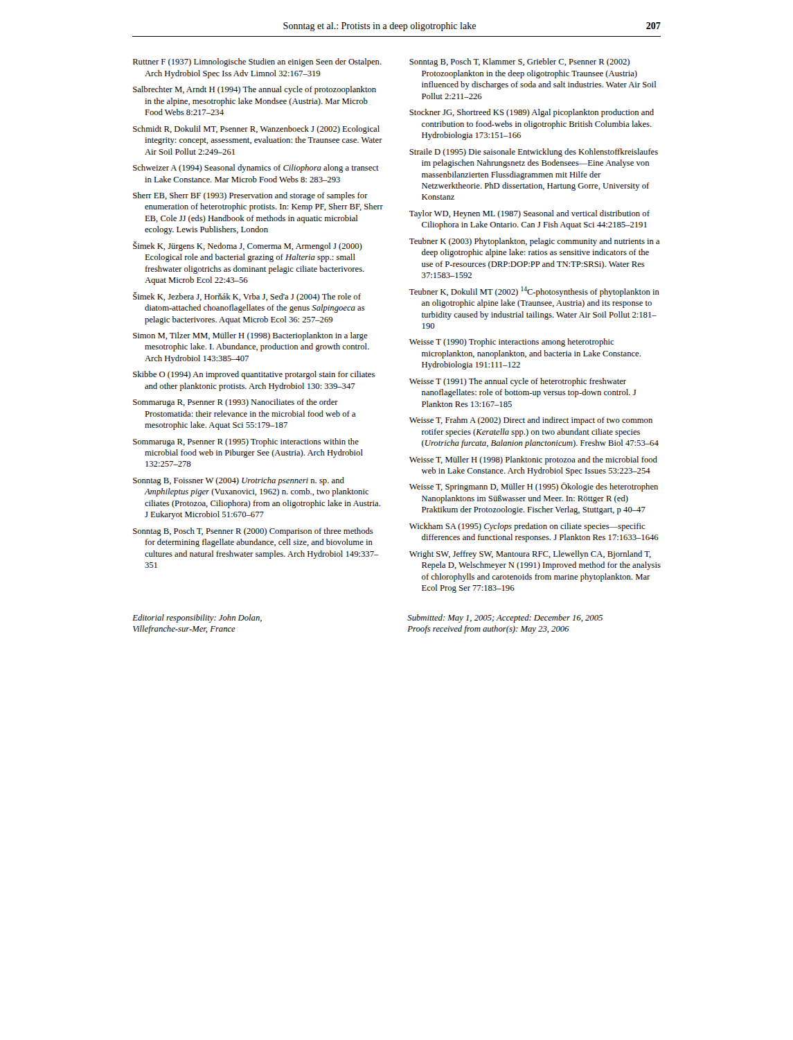Sonntag et al.: Protists in a deep oligotrophic lake 207
Ruttner F (1937) Limnologische Studien an einigen Seen der Ostalpen. Arch Hydrobiol Spec Iss Adv Limnol 32:167–319
Salbrechter M, Arndt H (1994) The annual cycle of protozooplankton in the alpine, mesotrophic lake Mondsee (Austria). Mar Microb Food Webs 8:217–234
Schmidt R, Dokulil MT, Psenner R, Wanzenboeck J (2002) Ecological integrity: concept, assessment, evaluation: the Traunsee case. Water Air Soil Pollut 2:249–261
Schweizer A (1994) Seasonal dynamics of Ciliophora along a transect in Lake Constance. Mar Microb Food Webs 8: 283–293
Sherr EB, Sherr BF (1993) Preservation and storage of samples for enumeration of heterotrophic protists. In: Kemp PF, Sherr BF, Sherr EB, Cole JJ (eds) Handbook of methods in aquatic microbial ecology. Lewis Publishers, London
Šimek K, Jürgens K, Nedoma J, Comerma M, Armengol J (2000) Ecological role and bacterial grazing of Halteria spp.: small freshwater oligotrichs as dominant pelagic ciliate bacterivores. Aquat Microb Ecol 22:43–56
Šimek K, Jezbera J, Horňák K, Vrba J, Sed'a J (2004) The role of diatom-attached choanoflagellates of the genus Salpingoeca as pelagic bacterivores. Aquat Microb Ecol 36: 257–269
Simon M, Tilzer MM, Müller H (1998) Bacterioplankton in a large mesotrophic lake. I. Abundance, production and growth control. Arch Hydrobiol 143:385–407
Skibbe O (1994) An improved quantitative protargol stain for ciliates and other planktonic protists. Arch Hydrobiol 130: 339–347
Sommaruga R, Psenner R (1993) Nanociliates of the order Prostomatida: their relevance in the microbial food web of a mesotrophic lake. Aquat Sci 55:179–187
Sommaruga R, Psenner R (1995) Trophic interactions within the microbial food web in Piburger See (Austria). Arch Hydrobiol 132:257–278
Sonntag B, Foissner W (2004) Urotricha psenneri n. sp. and Amphileptus piger (Vuxanovici, 1962) n. comb., two planktonic ciliates (Protozoa, Ciliophora) from an oligotrophic lake in Austria. J Eukaryot Microbiol 51:670–677
Sonntag B, Posch T, Psenner R (2000) Comparison of three methods for determining flagellate abundance, cell size, and biovolume in cultures and natural freshwater samples. Arch Hydrobiol 149:337–351
Sonntag B, Posch T, Klammer S, Griebler C, Psenner R (2002) Protozooplankton in the deep oligotrophic Traunsee (Austria) influenced by discharges of soda and salt industries. Water Air Soil Pollut 2:211–226
Stockner JG, Shortreed KS (1989) Algal picoplankton production and contribution to food-webs in oligotrophic British Columbia lakes. Hydrobiologia 173:151–166
Straile D (1995) Die saisonale Entwicklung des Kohlenstoffkreislaufes im pelagischen Nahrungsnetz des Bodensees—Eine Analyse von massenbilanzierten Flussdiagrammen mit Hilfe der Netzwerktheorie. PhD dissertation, Hartung Gorre, University of Konstanz
Taylor WD, Heynen ML (1987) Seasonal and vertical distribution of Ciliophora in Lake Ontario. Can J Fish Aquat Sci 44:2185–2191
Teubner K (2003) Phytoplankton, pelagic community and nutrients in a deep oligotrophic alpine lake: ratios as sensitive indicators of the use of P-resources (DRP:DOP:PP and TN:TP:SRSi). Water Res 37:1583–1592
Teubner K, Dokulil MT (2002) 14C-photosynthesis of phytoplankton in an oligotrophic alpine lake (Traunsee, Austria) and its response to turbidity caused by industrial tailings. Water Air Soil Pollut 2:181–190
Weisse T (1990) Trophic interactions among heterotrophic microplankton, nanoplankton, and bacteria in Lake Constance. Hydrobiologia 191:111–122
Weisse T (1991) The annual cycle of heterotrophic freshwater nanoflagellates: role of bottom-up versus top-down control. J Plankton Res 13:167–185
Weisse T, Frahm A (2002) Direct and indirect impact of two common rotifer species (Keratella spp.) on two abundant ciliate species (Urotricha furcata, Balanion planctonicum). Freshw Biol 47:53–64
Weisse T, Müller H (1998) Planktonic protozoa and the microbial food web in Lake Constance. Arch Hydrobiol Spec Issues 53:223–254
Weisse T, Springmann D, Müller H (1995) Ökologie des heterotrophen Nanoplanktons im Süßwasser und Meer. In: Röttger R (ed) Praktikum der Protozoologie. Fischer Verlag, Stuttgart, p 40–47
Wickham SA (1995) Cyclops predation on ciliate species—specific differences and functional responses. J Plankton Res 17:1633–1646
Wright SW, Jeffrey SW, Mantoura RFC, Llewellyn CA, Bjornland T, Repela D, Welschmeyer N (1991) Improved method for the analysis of chlorophylls and carotenoids from marine phytoplankton. Mar Ecol Prog Ser 77:183–196
Editorial responsibility: John Dolan,
Villefranche-sur-Mer, France
Submitted: May 1, 2005; Accepted: December 16, 2005
Proofs received from author(s): May 23, 2006